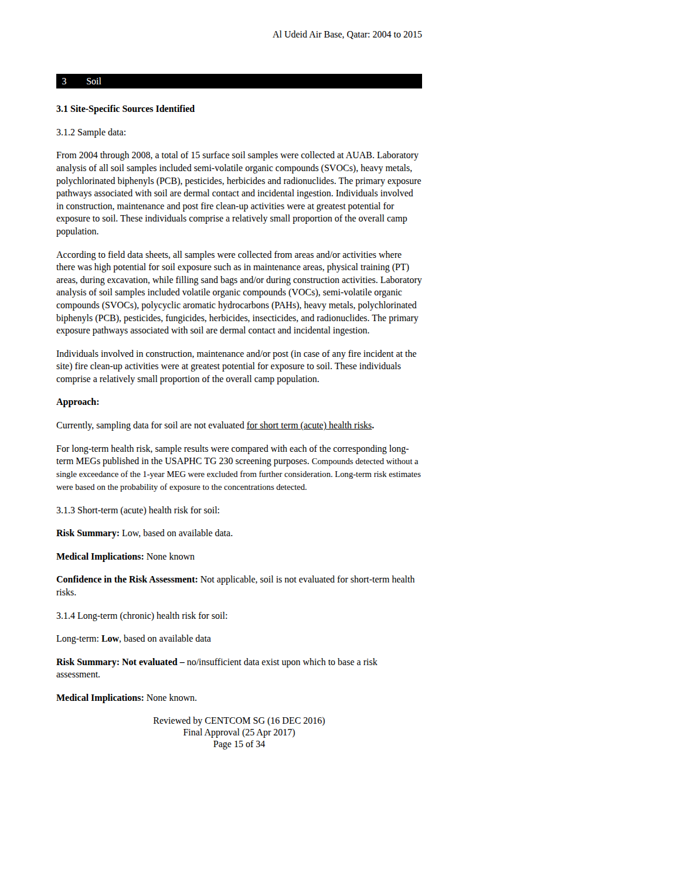Al Udeid Air Base, Qatar: 2004 to 2015
3 Soil
3.1 Site-Specific Sources Identified
3.1.2 Sample data:
From 2004 through 2008, a total of 15 surface soil samples were collected at AUAB. Laboratory analysis of all soil samples included semi-volatile organic compounds (SVOCs), heavy metals, polychlorinated biphenyls (PCB), pesticides, herbicides and radionuclides. The primary exposure pathways associated with soil are dermal contact and incidental ingestion. Individuals involved in construction, maintenance and post fire clean-up activities were at greatest potential for exposure to soil. These individuals comprise a relatively small proportion of the overall camp population.
According to field data sheets, all samples were collected from areas and/or activities where there was high potential for soil exposure such as in maintenance areas, physical training (PT) areas, during excavation, while filling sand bags and/or during construction activities. Laboratory analysis of soil samples included volatile organic compounds (VOCs), semi-volatile organic compounds (SVOCs), polycyclic aromatic hydrocarbons (PAHs), heavy metals, polychlorinated biphenyls (PCB), pesticides, fungicides, herbicides, insecticides, and radionuclides. The primary exposure pathways associated with soil are dermal contact and incidental ingestion.
Individuals involved in construction, maintenance and/or post (in case of any fire incident at the site) fire clean-up activities were at greatest potential for exposure to soil. These individuals comprise a relatively small proportion of the overall camp population.
Approach:
Currently, sampling data for soil are not evaluated for short term (acute) health risks.
For long-term health risk, sample results were compared with each of the corresponding long-term MEGs published in the USAPHC TG 230 screening purposes. Compounds detected without a single exceedance of the 1-year MEG were excluded from further consideration. Long-term risk estimates were based on the probability of exposure to the concentrations detected.
3.1.3 Short-term (acute) health risk for soil:
Risk Summary: Low, based on available data.
Medical Implications: None known
Confidence in the Risk Assessment: Not applicable, soil is not evaluated for short-term health risks.
3.1.4 Long-term (chronic) health risk for soil:
Long-term: Low, based on available data
Risk Summary: Not evaluated – no/insufficient data exist upon which to base a risk assessment.
Medical Implications: None known.
Reviewed by CENTCOM SG (16 DEC 2016)
Final Approval (25 Apr 2017)
Page 15 of 34